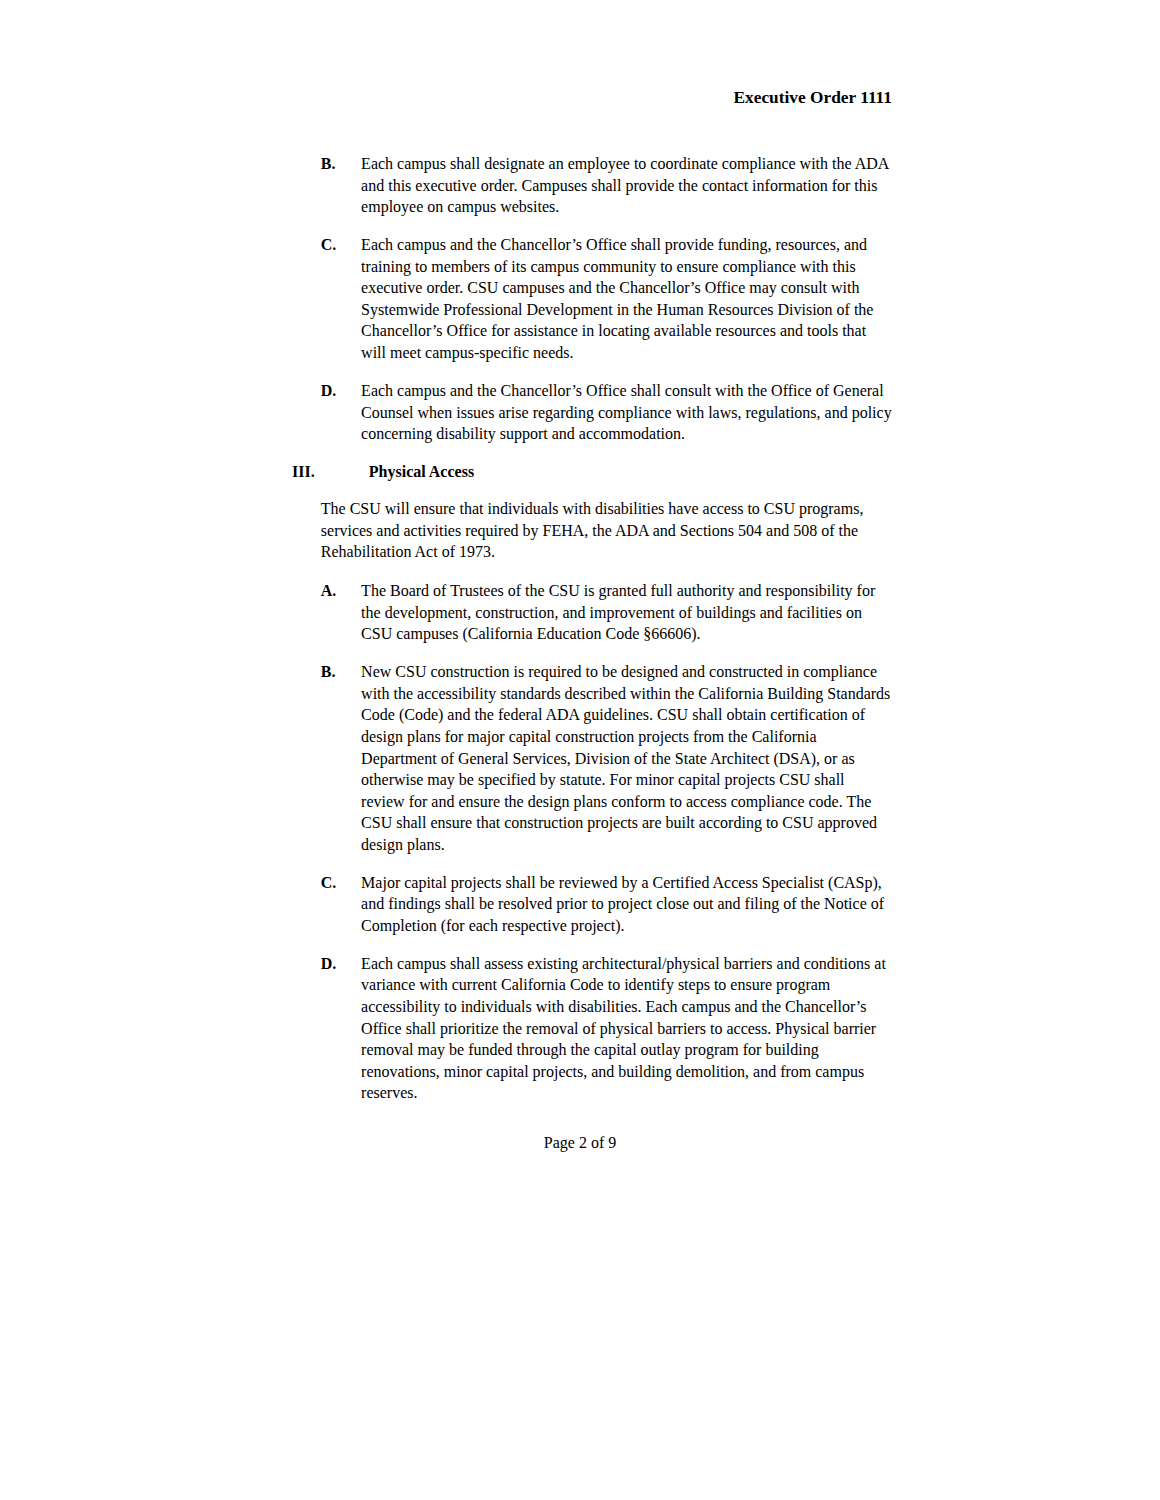Executive Order 1111
B.
Each campus shall designate an employee to coordinate compliance with the ADA and this executive order. Campuses shall provide the contact information for this employee on campus websites.
C.
Each campus and the Chancellor’s Office shall provide funding, resources, and training to members of its campus community to ensure compliance with this executive order. CSU campuses and the Chancellor’s Office may consult with Systemwide Professional Development in the Human Resources Division of the Chancellor’s Office for assistance in locating available resources and tools that will meet campus-specific needs.
D.
Each campus and the Chancellor’s Office shall consult with the Office of General Counsel when issues arise regarding compliance with laws, regulations, and policy concerning disability support and accommodation.
III.
Physical Access
The CSU will ensure that individuals with disabilities have access to CSU programs, services and activities required by FEHA, the ADA and Sections 504 and 508 of the Rehabilitation Act of 1973.
A.
The Board of Trustees of the CSU is granted full authority and responsibility for the development, construction, and improvement of buildings and facilities on CSU campuses (California Education Code §66606).
B.
New CSU construction is required to be designed and constructed in compliance with the accessibility standards described within the California Building Standards Code (Code) and the federal ADA guidelines. CSU shall obtain certification of design plans for major capital construction projects from the California Department of General Services, Division of the State Architect (DSA), or as otherwise may be specified by statute. For minor capital projects CSU shall review for and ensure the design plans conform to access compliance code. The CSU shall ensure that construction projects are built according to CSU approved design plans.
C.
Major capital projects shall be reviewed by a Certified Access Specialist (CASp), and findings shall be resolved prior to project close out and filing of the Notice of Completion (for each respective project).
D.
Each campus shall assess existing architectural/physical barriers and conditions at variance with current California Code to identify steps to ensure program accessibility to individuals with disabilities. Each campus and the Chancellor’s Office shall prioritize the removal of physical barriers to access. Physical barrier removal may be funded through the capital outlay program for building renovations, minor capital projects, and building demolition, and from campus reserves.
Page 2 of 9